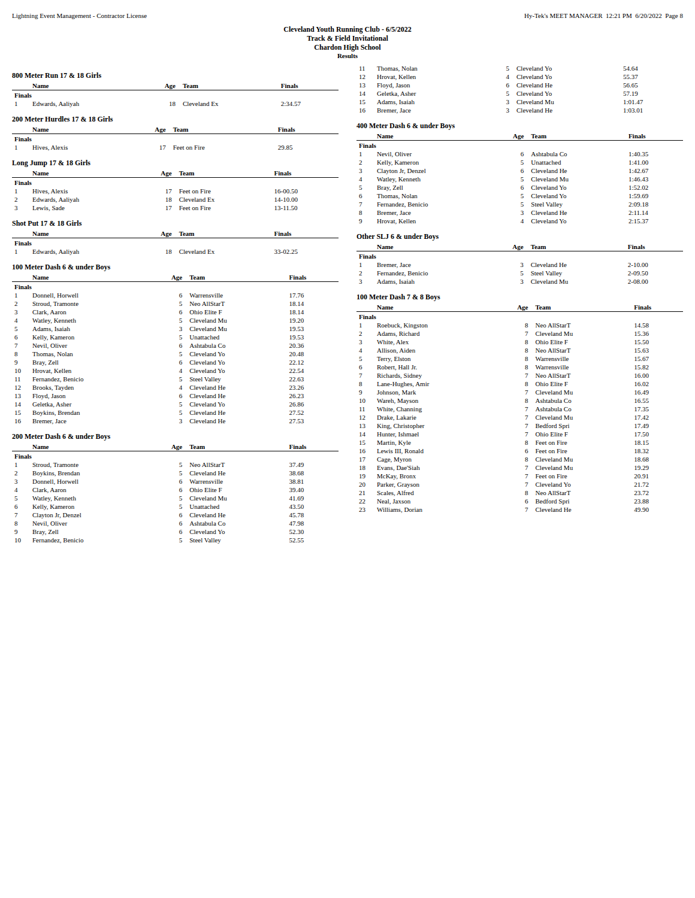Lightning Event Management - Contractor License
Hy-Tek's MEET MANAGER 12:21 PM 6/20/2022 Page 8
Cleveland Youth Running Club - 6/5/2022
Track & Field Invitational
Chardon High School
Results
800 Meter Run 17 & 18 Girls
| | Name | Age | Team | Finals |
| --- | --- | --- | --- | --- |
| Finals |
| 1 | Edwards, Aaliyah | 18 | Cleveland Ex | 2:34.57 |
200 Meter Hurdles 17 & 18 Girls
| | Name | Age | Team | Finals |
| --- | --- | --- | --- | --- |
| Finals |
| 1 | Hives, Alexis | 17 | Feet on Fire | 29.85 |
Long Jump 17 & 18 Girls
| | Name | Age | Team | Finals |
| --- | --- | --- | --- | --- |
| Finals |
| 1 | Hives, Alexis | 17 | Feet on Fire | 16-00.50 |
| 2 | Edwards, Aaliyah | 18 | Cleveland Ex | 14-10.00 |
| 3 | Lewis, Sade | 17 | Feet on Fire | 13-11.50 |
Shot Put 17 & 18 Girls
| | Name | Age | Team | Finals |
| --- | --- | --- | --- | --- |
| Finals |
| 1 | Edwards, Aaliyah | 18 | Cleveland Ex | 33-02.25 |
100 Meter Dash 6 & under Boys
| | Name | Age | Team | Finals |
| --- | --- | --- | --- | --- |
| Finals |
| 1 | Donnell, Horwell | 6 | Warrensville | 17.76 |
| 2 | Stroud, Tramonte | 5 | Neo AllStarT | 18.14 |
| 3 | Clark, Aaron | 6 | Ohio Elite F | 18.14 |
| 4 | Watley, Kenneth | 5 | Cleveland Mu | 19.20 |
| 5 | Adams, Isaiah | 3 | Cleveland Mu | 19.53 |
| 6 | Kelly, Kameron | 5 | Unattached | 19.53 |
| 7 | Nevil, Oliver | 6 | Ashtabula Co | 20.36 |
| 8 | Thomas, Nolan | 5 | Cleveland Yo | 20.48 |
| 9 | Bray, Zell | 6 | Cleveland Yo | 22.12 |
| 10 | Hrovat, Kellen | 4 | Cleveland Yo | 22.54 |
| 11 | Fernandez, Benicio | 5 | Steel Valley | 22.63 |
| 12 | Brooks, Tayden | 4 | Cleveland He | 23.26 |
| 13 | Floyd, Jason | 6 | Cleveland He | 26.23 |
| 14 | Geletka, Asher | 5 | Cleveland Yo | 26.86 |
| 15 | Boykins, Brendan | 5 | Cleveland He | 27.52 |
| 16 | Bremer, Jace | 3 | Cleveland He | 27.53 |
200 Meter Dash 6 & under Boys
| | Name | Age | Team | Finals |
| --- | --- | --- | --- | --- |
| Finals |
| 1 | Stroud, Tramonte | 5 | Neo AllStarT | 37.49 |
| 2 | Boykins, Brendan | 5 | Cleveland He | 38.68 |
| 3 | Donnell, Horwell | 6 | Warrensville | 38.81 |
| 4 | Clark, Aaron | 6 | Ohio Elite F | 39.40 |
| 5 | Watley, Kenneth | 5 | Cleveland Mu | 41.69 |
| 6 | Kelly, Kameron | 5 | Unattached | 43.50 |
| 7 | Clayton Jr, Denzel | 6 | Cleveland He | 45.78 |
| 8 | Nevil, Oliver | 6 | Ashtabula Co | 47.98 |
| 9 | Bray, Zell | 6 | Cleveland Yo | 52.30 |
| 10 | Fernandez, Benicio | 5 | Steel Valley | 52.55 |
| 11 | Thomas, Nolan | 5 | Cleveland Yo | 54.64 |
| 12 | Hrovat, Kellen | 4 | Cleveland Yo | 55.37 |
| 13 | Floyd, Jason | 6 | Cleveland He | 56.65 |
| 14 | Geletka, Asher | 5 | Cleveland Yo | 57.19 |
| 15 | Adams, Isaiah | 3 | Cleveland Mu | 1:01.47 |
| 16 | Bremer, Jace | 3 | Cleveland He | 1:03.01 |
400 Meter Dash 6 & under Boys
| | Name | Age | Team | Finals |
| --- | --- | --- | --- | --- |
| Finals |
| 1 | Nevil, Oliver | 6 | Ashtabula Co | 1:40.35 |
| 2 | Kelly, Kameron | 5 | Unattached | 1:41.00 |
| 3 | Clayton Jr, Denzel | 6 | Cleveland He | 1:42.67 |
| 4 | Watley, Kenneth | 5 | Cleveland Mu | 1:46.43 |
| 5 | Bray, Zell | 6 | Cleveland Yo | 1:52.02 |
| 6 | Thomas, Nolan | 5 | Cleveland Yo | 1:59.69 |
| 7 | Fernandez, Benicio | 5 | Steel Valley | 2:09.18 |
| 8 | Bremer, Jace | 3 | Cleveland He | 2:11.14 |
| 9 | Hrovat, Kellen | 4 | Cleveland Yo | 2:15.37 |
Other SLJ 6 & under Boys
| | Name | Age | Team | Finals |
| --- | --- | --- | --- | --- |
| Finals |
| 1 | Bremer, Jace | 3 | Cleveland He | 2-10.00 |
| 2 | Fernandez, Benicio | 5 | Steel Valley | 2-09.50 |
| 3 | Adams, Isaiah | 3 | Cleveland Mu | 2-08.00 |
100 Meter Dash 7 & 8 Boys
| | Name | Age | Team | Finals |
| --- | --- | --- | --- | --- |
| Finals |
| 1 | Roebuck, Kingston | 8 | Neo AllStarT | 14.58 |
| 2 | Adams, Richard | 7 | Cleveland Mu | 15.36 |
| 3 | White, Alex | 8 | Ohio Elite F | 15.50 |
| 4 | Allison, Aiden | 8 | Neo AllStarT | 15.63 |
| 5 | Terry, Elston | 8 | Warrensville | 15.67 |
| 6 | Robert, Hall Jr. | 8 | Warrensville | 15.82 |
| 7 | Richards, Sidney | 7 | Neo AllStarT | 16.00 |
| 8 | Lane-Hughes, Amir | 8 | Ohio Elite F | 16.02 |
| 9 | Johnson, Mark | 7 | Cleveland Mu | 16.49 |
| 10 | Wareh, Mayson | 8 | Ashtabula Co | 16.55 |
| 11 | White, Channing | 7 | Ashtabula Co | 17.35 |
| 12 | Drake, Lakarie | 7 | Cleveland Mu | 17.42 |
| 13 | King, Christopher | 7 | Bedford Spri | 17.49 |
| 14 | Hunter, Ishmael | 7 | Ohio Elite F | 17.50 |
| 15 | Martin, Kyle | 8 | Feet on Fire | 18.15 |
| 16 | Lewis III, Ronald | 6 | Feet on Fire | 18.32 |
| 17 | Cage, Myron | 8 | Cleveland Mu | 18.68 |
| 18 | Evans, Dae'Siah | 7 | Cleveland Mu | 19.29 |
| 19 | McKay, Bronx | 7 | Feet on Fire | 20.91 |
| 20 | Parker, Grayson | 7 | Cleveland Yo | 21.72 |
| 21 | Scales, Alfred | 8 | Neo AllStarT | 23.72 |
| 22 | Neal, Jaxson | 6 | Bedford Spri | 23.88 |
| 23 | Williams, Dorian | 7 | Cleveland He | 49.90 |